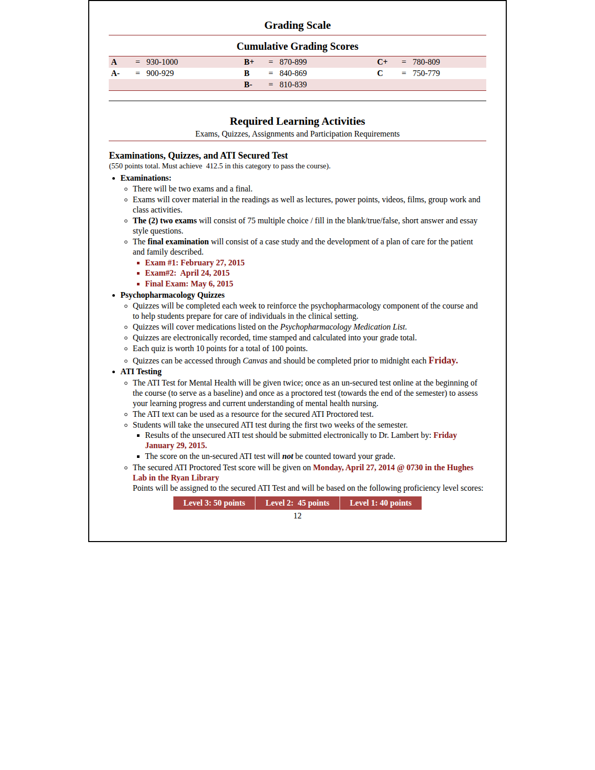Grading Scale
Cumulative Grading Scores
| A | = | 930-1000 | | B+ | = | 870-899 | | C+ | = | 780-809 |
| A- | = | 900-929 | | B | = | 840-869 | | C | = | 750-779 |
| | | | | B- | = | 810-839 | | | | |
Required Learning Activities
Exams, Quizzes, Assignments and Participation Requirements
Examinations, Quizzes, and ATI Secured Test
(550 points total. Must achieve 412.5 in this category to pass the course).
Examinations:
There will be two exams and a final.
Exams will cover material in the readings as well as lectures, power points, videos, films, group work and class activities.
The (2) two exams will consist of 75 multiple choice / fill in the blank/true/false, short answer and essay style questions.
The final examination will consist of a case study and the development of a plan of care for the patient and family described.
Exam #1: February 27, 2015
Exam#2: April 24, 2015
Final Exam: May 6, 2015
Psychopharmacology Quizzes
Quizzes will be completed each week to reinforce the psychopharmacology component of the course and to help students prepare for care of individuals in the clinical setting.
Quizzes will cover medications listed on the Psychopharmacology Medication List.
Quizzes are electronically recorded, time stamped and calculated into your grade total.
Each quiz is worth 10 points for a total of 100 points.
Quizzes can be accessed through Canvas and should be completed prior to midnight each Friday.
ATI Testing
The ATI Test for Mental Health will be given twice; once as an un-secured test online at the beginning of the course (to serve as a baseline) and once as a proctored test (towards the end of the semester) to assess your learning progress and current understanding of mental health nursing.
The ATI text can be used as a resource for the secured ATI Proctored test.
Students will take the unsecured ATI test during the first two weeks of the semester.
Results of the unsecured ATI test should be submitted electronically to Dr. Lambert by: Friday January 29, 2015.
The score on the un-secured ATI test will not be counted toward your grade.
The secured ATI Proctored Test score will be given on Monday, April 27, 2014 @ 0730 in the Hughes Lab in the Ryan Library
Points will be assigned to the secured ATI Test and will be based on the following proficiency level scores:
| Level 3: 50 points | Level 2: 45 points | Level 1: 40 points |
12